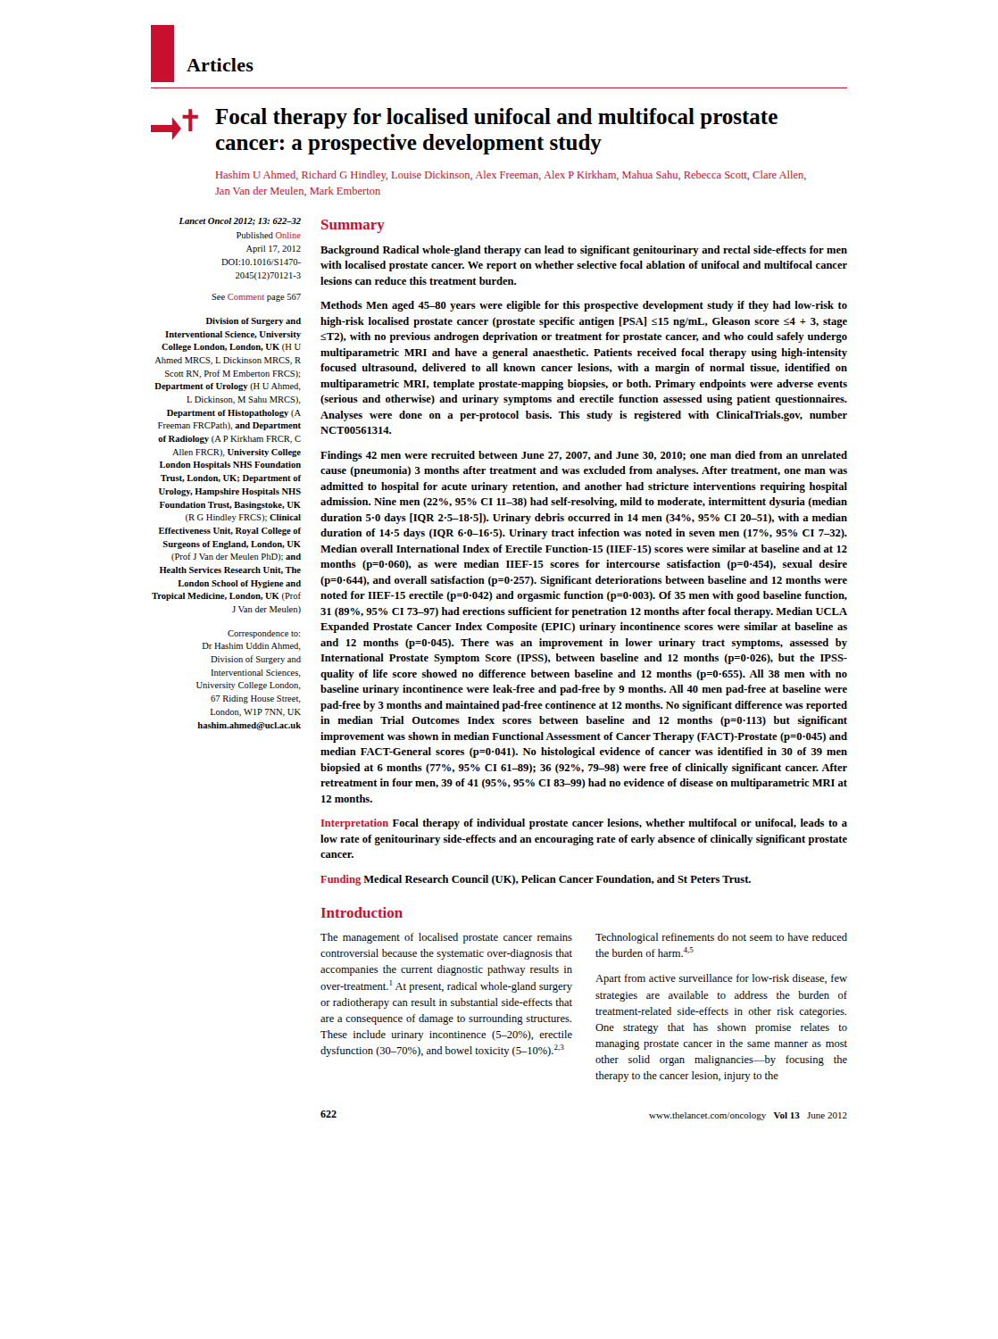Articles
✝
Focal therapy for localised unifocal and multifocal prostate cancer: a prospective development study
Hashim U Ahmed, Richard G Hindley, Louise Dickinson, Alex Freeman, Alex P Kirkham, Mahua Sahu, Rebecca Scott, Clare Allen,
Jan Van der Meulen, Mark Emberton
Lancet Oncol 2012; 13: 622–32
Published Online
April 17, 2012
DOI:10.1016/S1470-
2045(12)70121-3
See Comment page 567
Division of Surgery and Interventional Science, University College London, London, UK (H U Ahmed MRCS, L Dickinson MRCS, R Scott RN, Prof M Emberton FRCS); Department of Urology (H U Ahmed, L Dickinson, M Sahu MRCS), Department of Histopathology (A Freeman FRCPath), and Department of Radiology (A P Kirkham FRCR, C Allen FRCR), University College London Hospitals NHS Foundation Trust, London, UK; Department of Urology, Hampshire Hospitals NHS Foundation Trust, Basingstoke, UK (R G Hindley FRCS); Clinical Effectiveness Unit, Royal College of Surgeons of England, London, UK (Prof J Van der Meulen PhD); and Health Services Research Unit, The London School of Hygiene and Tropical Medicine, London, UK (Prof J Van der Meulen)
Correspondence to:
Dr Hashim Uddin Ahmed,
Division of Surgery and
Interventional Sciences,
University College London,
67 Riding House Street,
London, W1P 7NN, UK
hashim.ahmed@ucl.ac.uk
Summary
Background Radical whole-gland therapy can lead to significant genitourinary and rectal side-effects for men with localised prostate cancer. We report on whether selective focal ablation of unifocal and multifocal cancer lesions can reduce this treatment burden.
Methods Men aged 45–80 years were eligible for this prospective development study if they had low-risk to high-risk localised prostate cancer (prostate specific antigen [PSA] ≤15 ng/mL, Gleason score ≤4 + 3, stage ≤T2), with no previous androgen deprivation or treatment for prostate cancer, and who could safely undergo multiparametric MRI and have a general anaesthetic. Patients received focal therapy using high-intensity focused ultrasound, delivered to all known cancer lesions, with a margin of normal tissue, identified on multiparametric MRI, template prostate-mapping biopsies, or both. Primary endpoints were adverse events (serious and otherwise) and urinary symptoms and erectile function assessed using patient questionnaires. Analyses were done on a per-protocol basis. This study is registered with ClinicalTrials.gov, number NCT00561314.
Findings 42 men were recruited between June 27, 2007, and June 30, 2010; one man died from an unrelated cause (pneumonia) 3 months after treatment and was excluded from analyses. After treatment, one man was admitted to hospital for acute urinary retention, and another had stricture interventions requiring hospital admission. Nine men (22%, 95% CI 11–38) had self-resolving, mild to moderate, intermittent dysuria (median duration 5·0 days [IQR 2·5–18·5]). Urinary debris occurred in 14 men (34%, 95% CI 20–51), with a median duration of 14·5 days (IQR 6·0–16·5). Urinary tract infection was noted in seven men (17%, 95% CI 7–32). Median overall International Index of Erectile Function-15 (IIEF-15) scores were similar at baseline and at 12 months (p=0·060), as were median IIEF-15 scores for intercourse satisfaction (p=0·454), sexual desire (p=0·644), and overall satisfaction (p=0·257). Significant deteriorations between baseline and 12 months were noted for IIEF-15 erectile (p=0·042) and orgasmic function (p=0·003). Of 35 men with good baseline function, 31 (89%, 95% CI 73–97) had erections sufficient for penetration 12 months after focal therapy. Median UCLA Expanded Prostate Cancer Index Composite (EPIC) urinary incontinence scores were similar at baseline as and 12 months (p=0·045). There was an improvement in lower urinary tract symptoms, assessed by International Prostate Symptom Score (IPSS), between baseline and 12 months (p=0·026), but the IPSS-quality of life score showed no difference between baseline and 12 months (p=0·655). All 38 men with no baseline urinary incontinence were leak-free and pad-free by 9 months. All 40 men pad-free at baseline were pad-free by 3 months and maintained pad-free continence at 12 months. No significant difference was reported in median Trial Outcomes Index scores between baseline and 12 months (p=0·113) but significant improvement was shown in median Functional Assessment of Cancer Therapy (FACT)-Prostate (p=0·045) and median FACT-General scores (p=0·041). No histological evidence of cancer was identified in 30 of 39 men biopsied at 6 months (77%, 95% CI 61–89); 36 (92%, 79–98) were free of clinically significant cancer. After retreatment in four men, 39 of 41 (95%, 95% CI 83–99) had no evidence of disease on multiparametric MRI at 12 months.
Interpretation Focal therapy of individual prostate cancer lesions, whether multifocal or unifocal, leads to a low rate of genitourinary side-effects and an encouraging rate of early absence of clinically significant prostate cancer.
Funding Medical Research Council (UK), Pelican Cancer Foundation, and St Peters Trust.
Introduction
The management of localised prostate cancer remains controversial because the systematic over-diagnosis that accompanies the current diagnostic pathway results in over-treatment.1 At present, radical whole-gland surgery or radiotherapy can result in substantial side-effects that are a consequence of damage to surrounding structures. These include urinary incontinence (5–20%), erectile dysfunction (30–70%), and bowel toxicity (5–10%).2,3
Technological refinements do not seem to have reduced the burden of harm.4,5
Apart from active surveillance for low-risk disease, few strategies are available to address the burden of treatment-related side-effects in other risk categories. One strategy that has shown promise relates to managing prostate cancer in the same manner as most other solid organ malignancies—by focusing the therapy to the cancer lesion, injury to the
622
www.thelancet.com/oncology Vol 13 June 2012